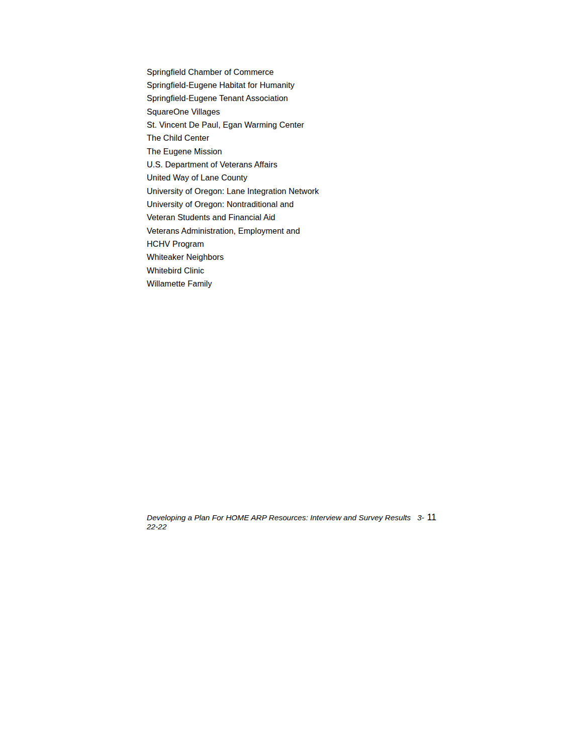Springfield Chamber of Commerce
Springfield-Eugene Habitat for Humanity
Springfield-Eugene Tenant Association
SquareOne Villages
St. Vincent De Paul, Egan Warming Center
The Child Center
The Eugene Mission
U.S. Department of Veterans Affairs
United Way of Lane County
University of Oregon: Lane Integration Network
University of Oregon: Nontraditional and
Veteran Students and Financial Aid
Veterans Administration, Employment and
HCHV Program
Whiteaker Neighbors
Whitebird Clinic
Willamette Family
Developing a Plan For HOME ARP Resources: Interview and Survey Results 3-22-22 11